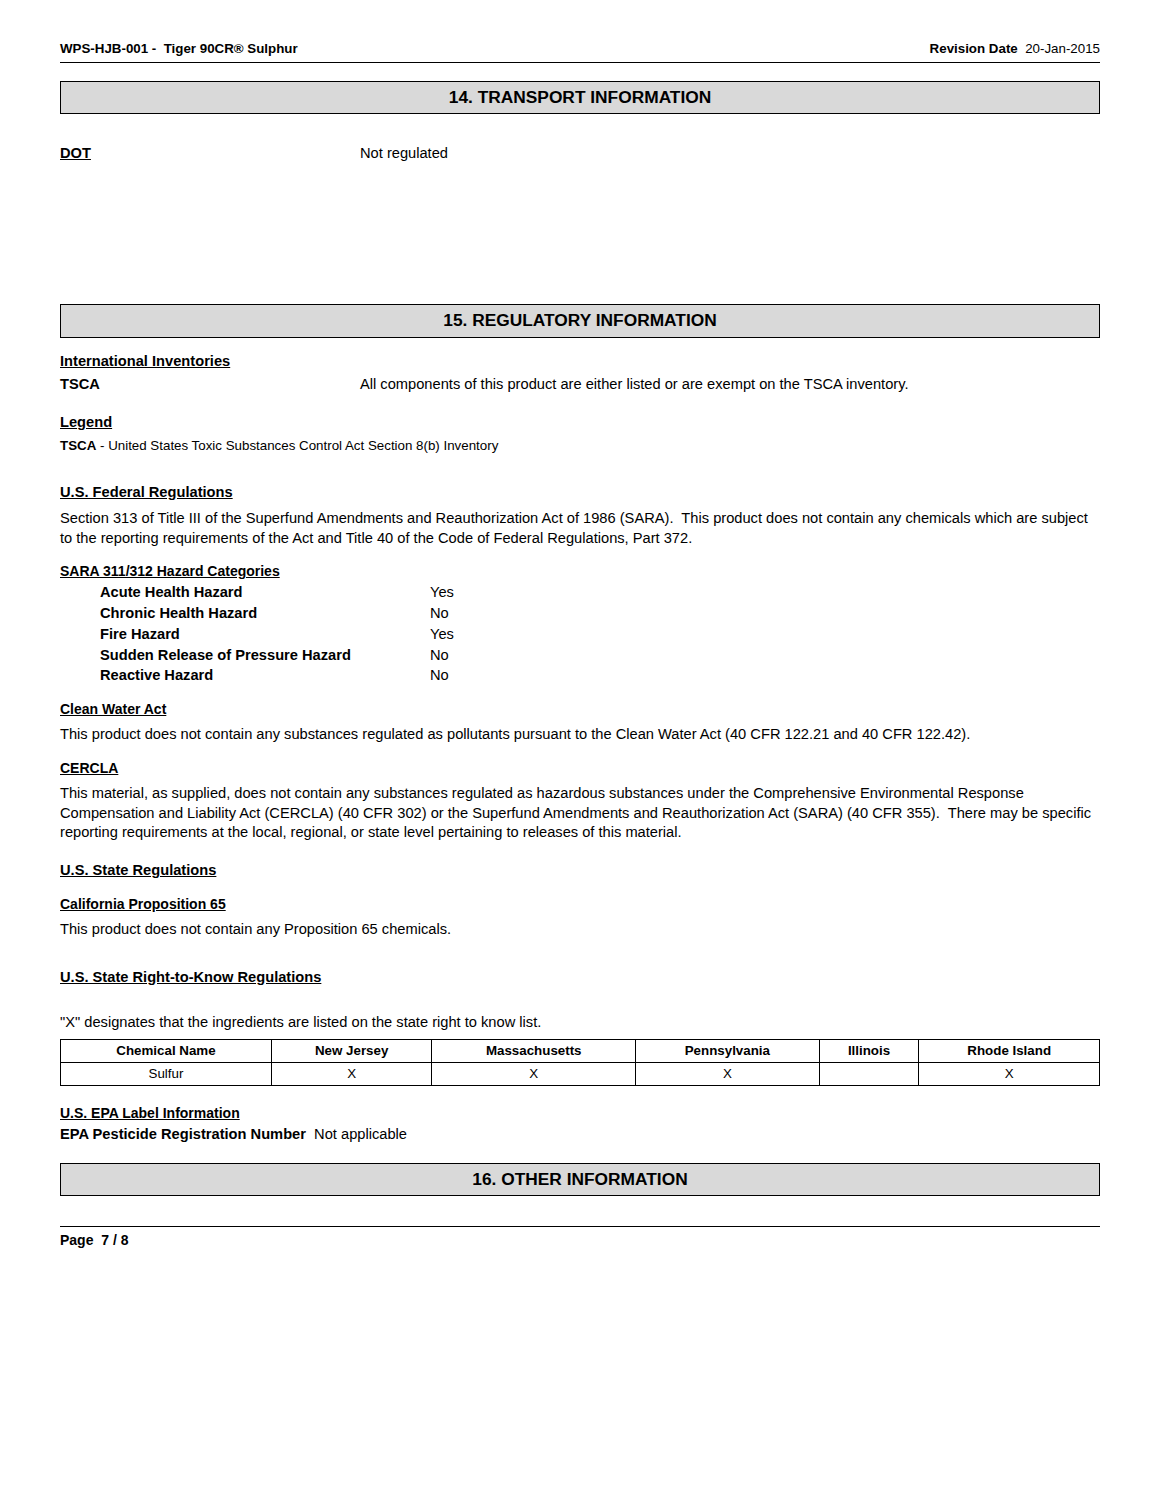WPS-HJB-001 - Tiger 90CR® Sulphur
Revision Date 20-Jan-2015
14. TRANSPORT INFORMATION
DOT
Not regulated
15. REGULATORY INFORMATION
International Inventories
TSCA
All components of this product are either listed or are exempt on the TSCA inventory.
Legend
TSCA - United States Toxic Substances Control Act Section 8(b) Inventory
U.S. Federal Regulations
Section 313 of Title III of the Superfund Amendments and Reauthorization Act of 1986 (SARA). This product does not contain any chemicals which are subject to the reporting requirements of the Act and Title 40 of the Code of Federal Regulations, Part 372.
SARA 311/312 Hazard Categories
Acute Health Hazard
Yes
Chronic Health Hazard
No
Fire Hazard
Yes
Sudden Release of Pressure Hazard
No
Reactive Hazard
No
Clean Water Act
This product does not contain any substances regulated as pollutants pursuant to the Clean Water Act (40 CFR 122.21 and 40 CFR 122.42).
CERCLA
This material, as supplied, does not contain any substances regulated as hazardous substances under the Comprehensive Environmental Response Compensation and Liability Act (CERCLA) (40 CFR 302) or the Superfund Amendments and Reauthorization Act (SARA) (40 CFR 355). There may be specific reporting requirements at the local, regional, or state level pertaining to releases of this material.
U.S. State Regulations
California Proposition 65
This product does not contain any Proposition 65 chemicals.
U.S. State Right-to-Know Regulations
"X" designates that the ingredients are listed on the state right to know list.
| Chemical Name | New Jersey | Massachusetts | Pennsylvania | Illinois | Rhode Island |
| --- | --- | --- | --- | --- | --- |
| Sulfur | X | X | X | | X |
U.S. EPA Label Information
EPA Pesticide Registration Number Not applicable
16. OTHER INFORMATION
Page 7 / 8